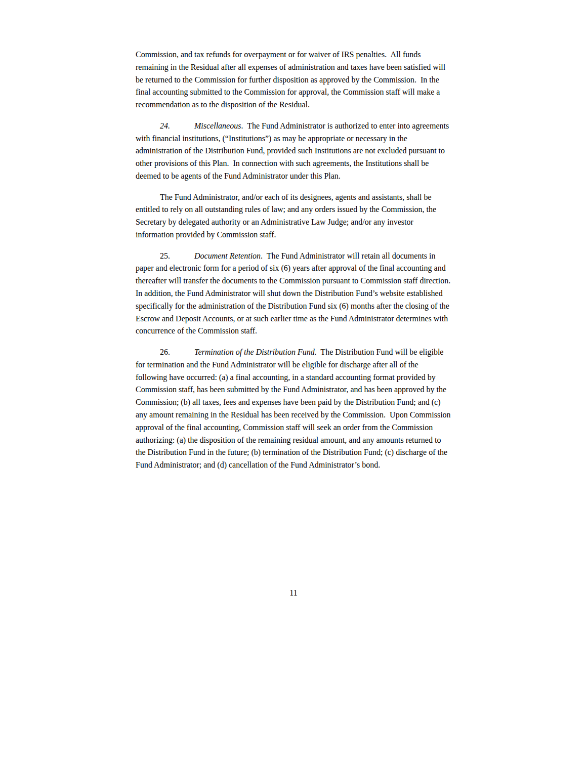Commission, and tax refunds for overpayment or for waiver of IRS penalties. All funds remaining in the Residual after all expenses of administration and taxes have been satisfied will be returned to the Commission for further disposition as approved by the Commission. In the final accounting submitted to the Commission for approval, the Commission staff will make a recommendation as to the disposition of the Residual.
24. Miscellaneous. The Fund Administrator is authorized to enter into agreements with financial institutions, (“Institutions”) as may be appropriate or necessary in the administration of the Distribution Fund, provided such Institutions are not excluded pursuant to other provisions of this Plan. In connection with such agreements, the Institutions shall be deemed to be agents of the Fund Administrator under this Plan.
The Fund Administrator, and/or each of its designees, agents and assistants, shall be entitled to rely on all outstanding rules of law; and any orders issued by the Commission, the Secretary by delegated authority or an Administrative Law Judge; and/or any investor information provided by Commission staff.
25. Document Retention. The Fund Administrator will retain all documents in paper and electronic form for a period of six (6) years after approval of the final accounting and thereafter will transfer the documents to the Commission pursuant to Commission staff direction. In addition, the Fund Administrator will shut down the Distribution Fund’s website established specifically for the administration of the Distribution Fund six (6) months after the closing of the Escrow and Deposit Accounts, or at such earlier time as the Fund Administrator determines with concurrence of the Commission staff.
26. Termination of the Distribution Fund. The Distribution Fund will be eligible for termination and the Fund Administrator will be eligible for discharge after all of the following have occurred: (a) a final accounting, in a standard accounting format provided by Commission staff, has been submitted by the Fund Administrator, and has been approved by the Commission; (b) all taxes, fees and expenses have been paid by the Distribution Fund; and (c) any amount remaining in the Residual has been received by the Commission. Upon Commission approval of the final accounting, Commission staff will seek an order from the Commission authorizing: (a) the disposition of the remaining residual amount, and any amounts returned to the Distribution Fund in the future; (b) termination of the Distribution Fund; (c) discharge of the Fund Administrator; and (d) cancellation of the Fund Administrator’s bond.
11